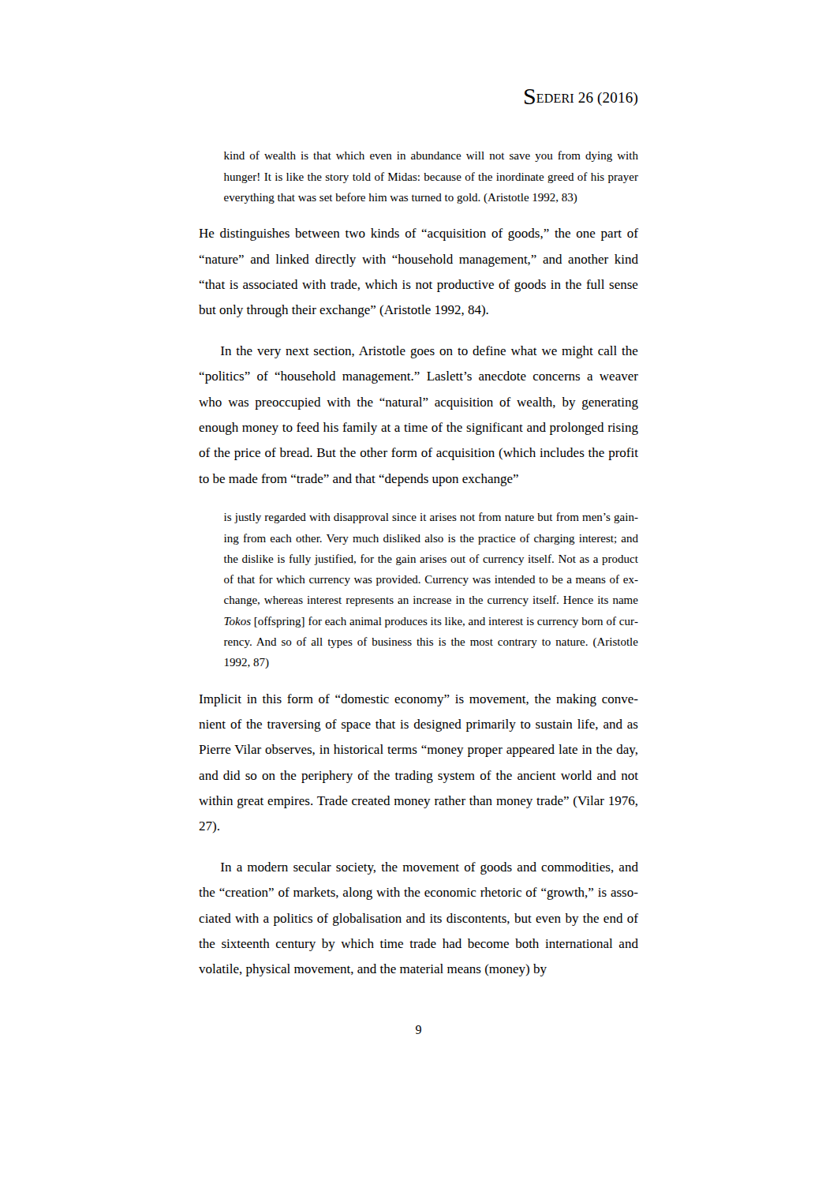Sederi 26 (2016)
kind of wealth is that which even in abundance will not save you from dying with hunger! It is like the story told of Midas: because of the inordinate greed of his prayer everything that was set before him was turned to gold. (Aristotle 1992, 83)
He distinguishes between two kinds of “acquisition of goods,” the one part of “nature” and linked directly with “household management,” and another kind “that is associated with trade, which is not productive of goods in the full sense but only through their exchange” (Aristotle 1992, 84).
In the very next section, Aristotle goes on to define what we might call the “politics” of “household management.” Laslett’s anecdote concerns a weaver who was preoccupied with the “natural” acquisition of wealth, by generating enough money to feed his family at a time of the significant and prolonged rising of the price of bread. But the other form of acquisition (which includes the profit to be made from “trade” and that “depends upon exchange”
is justly regarded with disapproval since it arises not from nature but from men’s gaining from each other. Very much disliked also is the practice of charging interest; and the dislike is fully justified, for the gain arises out of currency itself. Not as a product of that for which currency was provided. Currency was intended to be a means of exchange, whereas interest represents an increase in the currency itself. Hence its name Tokos [offspring] for each animal produces its like, and interest is currency born of currency. And so of all types of business this is the most contrary to nature. (Aristotle 1992, 87)
Implicit in this form of “domestic economy” is movement, the making convenient of the traversing of space that is designed primarily to sustain life, and as Pierre Vilar observes, in historical terms “money proper appeared late in the day, and did so on the periphery of the trading system of the ancient world and not within great empires. Trade created money rather than money trade” (Vilar 1976, 27).
In a modern secular society, the movement of goods and commodities, and the “creation” of markets, along with the economic rhetoric of “growth,” is associated with a politics of globalisation and its discontents, but even by the end of the sixteenth century by which time trade had become both international and volatile, physical movement, and the material means (money) by
9